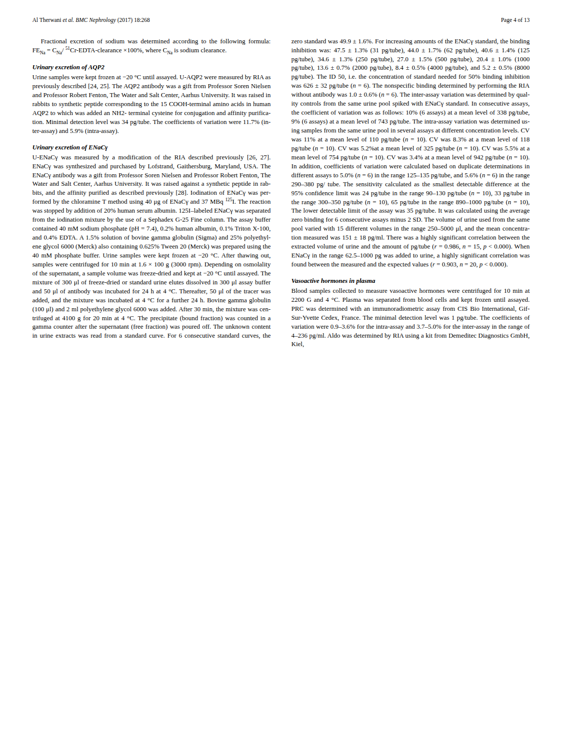Al Therwani et al. BMC Nephrology (2017) 18:268 Page 4 of 13
Fractional excretion of sodium was determined according to the following formula: FENa = CNa/ 51Cr-EDTA-clearance ×100%, where CNa is sodium clearance.
Urinary excretion of AQP2
Urine samples were kept frozen at −20 °C until assayed. U-AQP2 were measured by RIA as previously described [24, 25]. The AQP2 antibody was a gift from Professor Soren Nielsen and Professor Robert Fenton, The Water and Salt Center, Aarhus University. It was raised in rabbits to synthetic peptide corresponding to the 15 COOH-terminal amino acids in human AQP2 to which was added an NH2- terminal cysteine for conjugation and affinity purification. Minimal detection level was 34 pg/tube. The coefficients of variation were 11.7% (inter-assay) and 5.9% (intra-assay).
Urinary excretion of ENaCγ
U-ENaCγ was measured by a modification of the RIA described previously [26, 27]. ENaCγ was synthesized and purchased by Lofstrand, Gaithersburg, Maryland, USA. The ENaCγ antibody was a gift from Professor Soren Nielsen and Professor Robert Fenton, The Water and Salt Center, Aarhus University. It was raised against a synthetic peptide in rabbits, and the affinity purified as described previously [28]. Iodination of ENaCγ was performed by the chloramine T method using 40 μg of ENaCγ and 37 MBq 125I. The reaction was stopped by addition of 20% human serum albumin. 125I–labeled ENaCγ was separated from the iodination mixture by the use of a Sephadex G-25 Fine column. The assay buffer contained 40 mM sodium phosphate (pH = 7.4), 0.2% human albumin, 0.1% Triton X-100, and 0.4% EDTA. A 1.5% solution of bovine gamma globulin (Sigma) and 25% polyethylene glycol 6000 (Merck) also containing 0.625% Tween 20 (Merck) was prepared using the 40 mM phosphate buffer. Urine samples were kept frozen at −20 °C. After thawing out, samples were centrifuged for 10 min at 1.6 × 100 g (3000 rpm). Depending on osmolality of the supernatant, a sample volume was freeze-dried and kept at −20 °C until assayed. The mixture of 300 μl of freeze-dried or standard urine elutes dissolved in 300 μl assay buffer and 50 μl of antibody was incubated for 24 h at 4 °C. Thereafter, 50 μl of the tracer was added, and the mixture was incubated at 4 °C for a further 24 h. Bovine gamma globulin (100 μl) and 2 ml polyethylene glycol 6000 was added. After 30 min, the mixture was centrifuged at 4100 g for 20 min at 4 °C. The precipitate (bound fraction) was counted in a gamma counter after the supernatant (free fraction) was poured off. The unknown content in urine extracts was read from a standard curve. For 6 consecutive standard curves, the zero standard was 49.9 ± 1.6%. For increasing amounts of the ENaCγ standard, the binding inhibition was: 47.5 ± 1.3% (31 pg/tube), 44.0 ± 1.7% (62 pg/tube), 40.6 ± 1.4% (125 pg/tube), 34.6 ± 1.3% (250 pg/tube), 27.0 ± 1.5% (500 pg/tube), 20.4 ± 1.0% (1000 pg/tube), 13.6 ± 0.7% (2000 pg/tube), 8.4 ± 0.5% (4000 pg/tube), and 5.2 ± 0.5% (8000 pg/tube). The ID 50, i.e. the concentration of standard needed for 50% binding inhibition was 626 ± 32 pg/tube (n = 6). The nonspecific binding determined by performing the RIA without antibody was 1.0 ± 0.6% (n = 6). The inter-assay variation was determined by quality controls from the same urine pool spiked with ENaCγ standard. In consecutive assays, the coefficient of variation was as follows: 10% (6 assays) at a mean level of 338 pg/tube, 9% (6 assays) at a mean level of 743 pg/tube. The intra-assay variation was determined using samples from the same urine pool in several assays at different concentration levels. CV was 11% at a mean level of 110 pg/tube (n = 10). CV was 8.3% at a mean level of 118 pg/tube (n = 10). CV was 5.2%at a mean level of 325 pg/tube (n = 10). CV was 5.5% at a mean level of 754 pg/tube (n = 10). CV was 3.4% at a mean level of 942 pg/tube (n = 10). In addition, coefficients of variation were calculated based on duplicate determinations in different assays to 5.0% (n = 6) in the range 125–135 pg/tube, and 5.6% (n = 6) in the range 290–380 pg/ tube. The sensitivity calculated as the smallest detectable difference at the 95% confidence limit was 24 pg/tube in the range 90–130 pg/tube (n = 10), 33 pg/tube in the range 300–350 pg/tube (n = 10), 65 pg/tube in the range 890–1000 pg/tube (n = 10), The lower detectable limit of the assay was 35 pg/tube. It was calculated using the average zero binding for 6 consecutive assays minus 2 SD. The volume of urine used from the same pool varied with 15 different volumes in the range 250–5000 μl, and the mean concentration measured was 151 ± 18 pg/ml. There was a highly significant correlation between the extracted volume of urine and the amount of pg/tube (r = 0.986, n = 15, p < 0.000). When ENaCγ in the range 62.5–1000 pg was added to urine, a highly significant correlation was found between the measured and the expected values (r = 0.903, n = 20, p < 0.000).
Vasoactive hormones in plasma
Blood samples collected to measure vasoactive hormones were centrifuged for 10 min at 2200 G and 4 °C. Plasma was separated from blood cells and kept frozen until assayed. PRC was determined with an immunoradiometric assay from CIS Bio International, Gif-Sur-Yvette Cedex, France. The minimal detection level was 1 pg/tube. The coefficients of variation were 0.9–3.6% for the intra-assay and 3.7–5.0% for the inter-assay in the range of 4–236 pg/ml. Aldo was determined by RIA using a kit from Demeditec Diagnostics GmbH, Kiel,